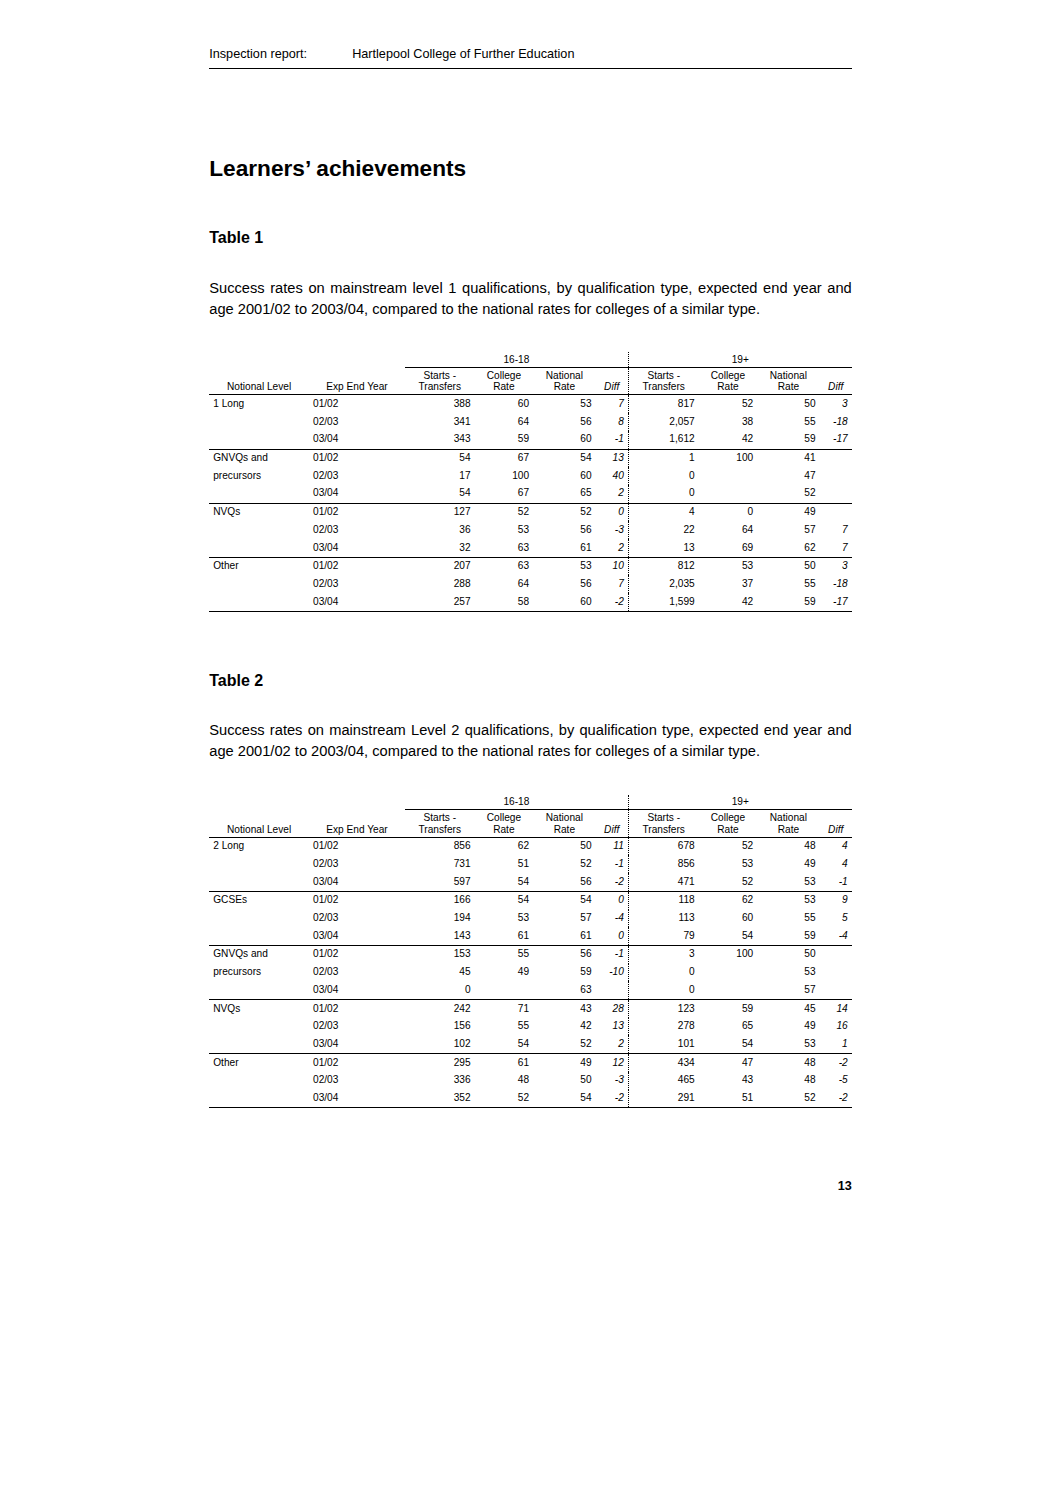Inspection report: Hartlepool College of Further Education
Learners’ achievements
Table 1
Success rates on mainstream level 1 qualifications, by qualification type, expected end year and age 2001/02 to 2003/04, compared to the national rates for colleges of a similar type.
| | | 16-18 | 19+ |
| --- | --- | --- | --- |
| Notional Level | Exp End Year | Starts - Transfers | College Rate | National Rate | Diff | Starts - Transfers | College Rate | National Rate | Diff |
| 1 Long | 01/02 | 388 | 60 | 53 | 7 | 817 | 52 | 50 | 3 |
| | 02/03 | 341 | 64 | 56 | 8 | 2,057 | 38 | 55 | -18 |
| | 03/04 | 343 | 59 | 60 | -1 | 1,612 | 42 | 59 | -17 |
| GNVQs and | 01/02 | 54 | 67 | 54 | 13 | 1 | 100 | 41 | |
| precursors | 02/03 | 17 | 100 | 60 | 40 | 0 | | 47 | |
| | 03/04 | 54 | 67 | 65 | 2 | 0 | | 52 | |
| NVQs | 01/02 | 127 | 52 | 52 | 0 | 4 | 0 | 49 | |
| | 02/03 | 36 | 53 | 56 | -3 | 22 | 64 | 57 | 7 |
| | 03/04 | 32 | 63 | 61 | 2 | 13 | 69 | 62 | 7 |
| Other | 01/02 | 207 | 63 | 53 | 10 | 812 | 53 | 50 | 3 |
| | 02/03 | 288 | 64 | 56 | 7 | 2,035 | 37 | 55 | -18 |
| | 03/04 | 257 | 58 | 60 | -2 | 1,599 | 42 | 59 | -17 |
Table 2
Success rates on mainstream Level 2 qualifications, by qualification type, expected end year and age 2001/02 to 2003/04, compared to the national rates for colleges of a similar type.
| | | 16-18 | 19+ |
| --- | --- | --- | --- |
| Notional Level | Exp End Year | Starts - Transfers | College Rate | National Rate | Diff | Starts - Transfers | College Rate | National Rate | Diff |
| 2 Long | 01/02 | 856 | 62 | 50 | 11 | 678 | 52 | 48 | 4 |
| | 02/03 | 731 | 51 | 52 | -1 | 856 | 53 | 49 | 4 |
| | 03/04 | 597 | 54 | 56 | -2 | 471 | 52 | 53 | -1 |
| GCSEs | 01/02 | 166 | 54 | 54 | 0 | 118 | 62 | 53 | 9 |
| | 02/03 | 194 | 53 | 57 | -4 | 113 | 60 | 55 | 5 |
| | 03/04 | 143 | 61 | 61 | 0 | 79 | 54 | 59 | -4 |
| GNVQs and | 01/02 | 153 | 55 | 56 | -1 | 3 | 100 | 50 | |
| precursors | 02/03 | 45 | 49 | 59 | -10 | 0 | | 53 | |
| | 03/04 | 0 | | 63 | | 0 | | 57 | |
| NVQs | 01/02 | 242 | 71 | 43 | 28 | 123 | 59 | 45 | 14 |
| | 02/03 | 156 | 55 | 42 | 13 | 278 | 65 | 49 | 16 |
| | 03/04 | 102 | 54 | 52 | 2 | 101 | 54 | 53 | 1 |
| Other | 01/02 | 295 | 61 | 49 | 12 | 434 | 47 | 48 | -2 |
| | 02/03 | 336 | 48 | 50 | -3 | 465 | 43 | 48 | -5 |
| | 03/04 | 352 | 52 | 54 | -2 | 291 | 51 | 52 | -2 |
13